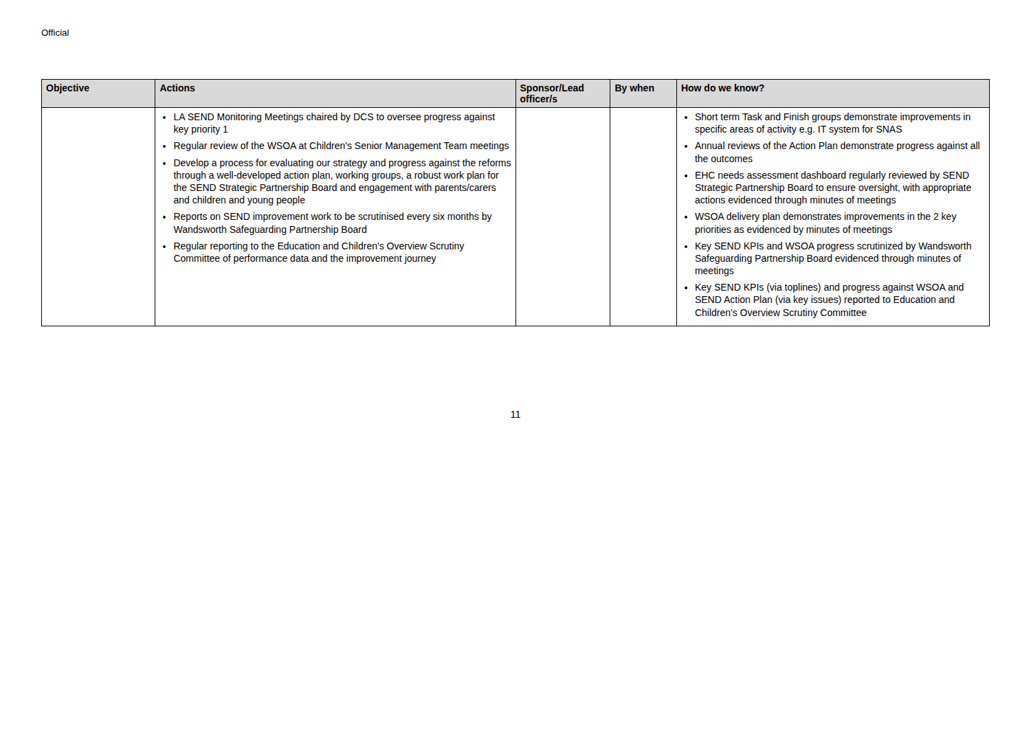Official
| Objective | Actions | Sponsor/Lead officer/s | By when | How do we know? |
| --- | --- | --- | --- | --- |
| | LA SEND Monitoring Meetings chaired by DCS to oversee progress against key priority 1 Regular review of the WSOA at Children's Senior Management Team meetings Develop a process for evaluating our strategy and progress against the reforms through a well-developed action plan, working groups, a robust work plan for the SEND Strategic Partnership Board and engagement with parents/carers and children and young people Reports on SEND improvement work to be scrutinised every six months by Wandsworth Safeguarding Partnership Board Regular reporting to the Education and Children's Overview Scrutiny Committee of performance data and the improvement journey | | | Short term Task and Finish groups demonstrate improvements in specific areas of activity e.g. IT system for SNAS Annual reviews of the Action Plan demonstrate progress against all the outcomes EHC needs assessment dashboard regularly reviewed by SEND Strategic Partnership Board to ensure oversight, with appropriate actions evidenced through minutes of meetings WSOA delivery plan demonstrates improvements in the 2 key priorities as evidenced by minutes of meetings Key SEND KPIs and WSOA progress scrutinized by Wandsworth Safeguarding Partnership Board evidenced through minutes of meetings Key SEND KPIs (via toplines) and progress against WSOA and SEND Action Plan (via key issues) reported to Education and Children's Overview Scrutiny Committee |
11